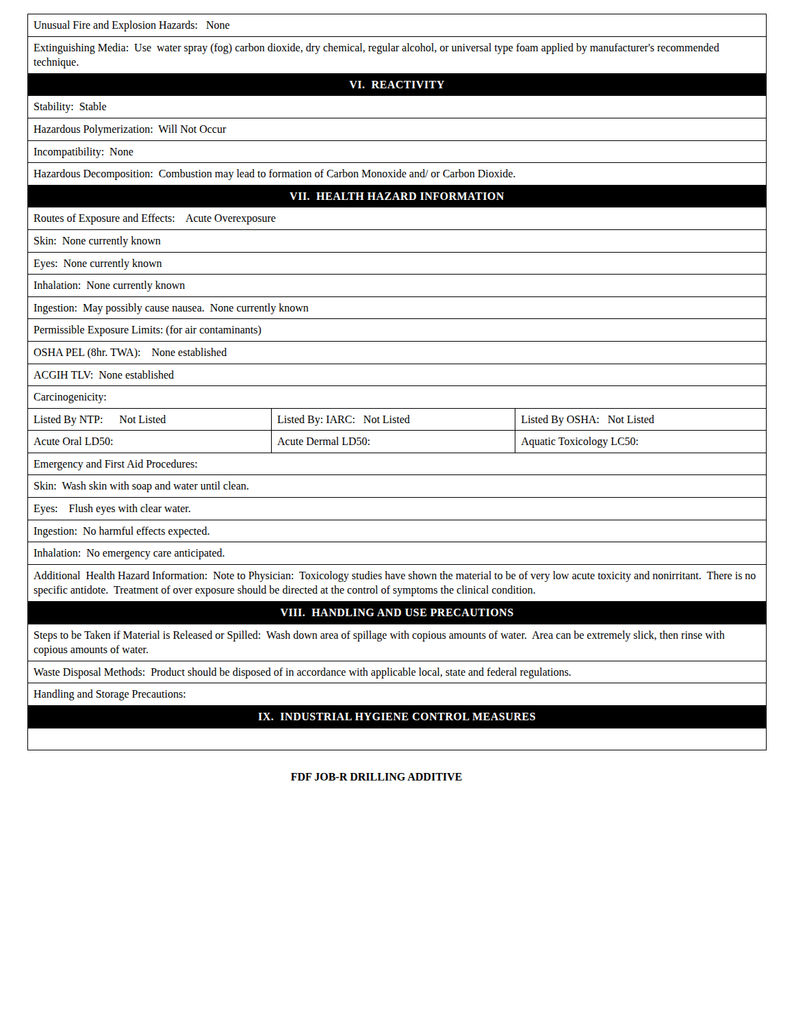| Unusual Fire and Explosion Hazards: None |
| Extinguishing Media: Use water spray (fog) carbon dioxide, dry chemical, regular alcohol, or universal type foam applied by manufacturer's recommended technique. |
| VI. REACTIVITY |
| Stability: Stable |
| Hazardous Polymerization: Will Not Occur |
| Incompatibility: None |
| Hazardous Decomposition: Combustion may lead to formation of Carbon Monoxide and/ or Carbon Dioxide. |
| VII. HEALTH HAZARD INFORMATION |
| Routes of Exposure and Effects: Acute Overexposure |
| Skin: None currently known |
| Eyes: None currently known |
| Inhalation: None currently known |
| Ingestion: May possibly cause nausea. None currently known |
| Permissible Exposure Limits: (for air contaminants) |
| OSHA PEL (8hr. TWA): None established |
| ACGIH TLV: None established |
| Carcinogenicity: |
| Listed By NTP: Not Listed | Listed By: IARC: Not Listed | Listed By OSHA: Not Listed |
| Acute Oral LD50: | Acute Dermal LD50: | Aquatic Toxicology LC50: |
| Emergency and First Aid Procedures: |
| Skin: Wash skin with soap and water until clean. |
| Eyes: Flush eyes with clear water. |
| Ingestion: No harmful effects expected. |
| Inhalation: No emergency care anticipated. |
| Additional Health Hazard Information: Note to Physician: Toxicology studies have shown the material to be of very low acute toxicity and nonirritant. There is no specific antidote. Treatment of over exposure should be directed at the control of symptoms the clinical condition. |
| VIII. HANDLING AND USE PRECAUTIONS |
| Steps to be Taken if Material is Released or Spilled: Wash down area of spillage with copious amounts of water. Area can be extremely slick, then rinse with copious amounts of water. |
| Waste Disposal Methods: Product should be disposed of in accordance with applicable local, state and federal regulations. |
| Handling and Storage Precautions: |
| IX. INDUSTRIAL HYGIENE CONTROL MEASURES |
FDF JOB-R DRILLING ADDITIVE